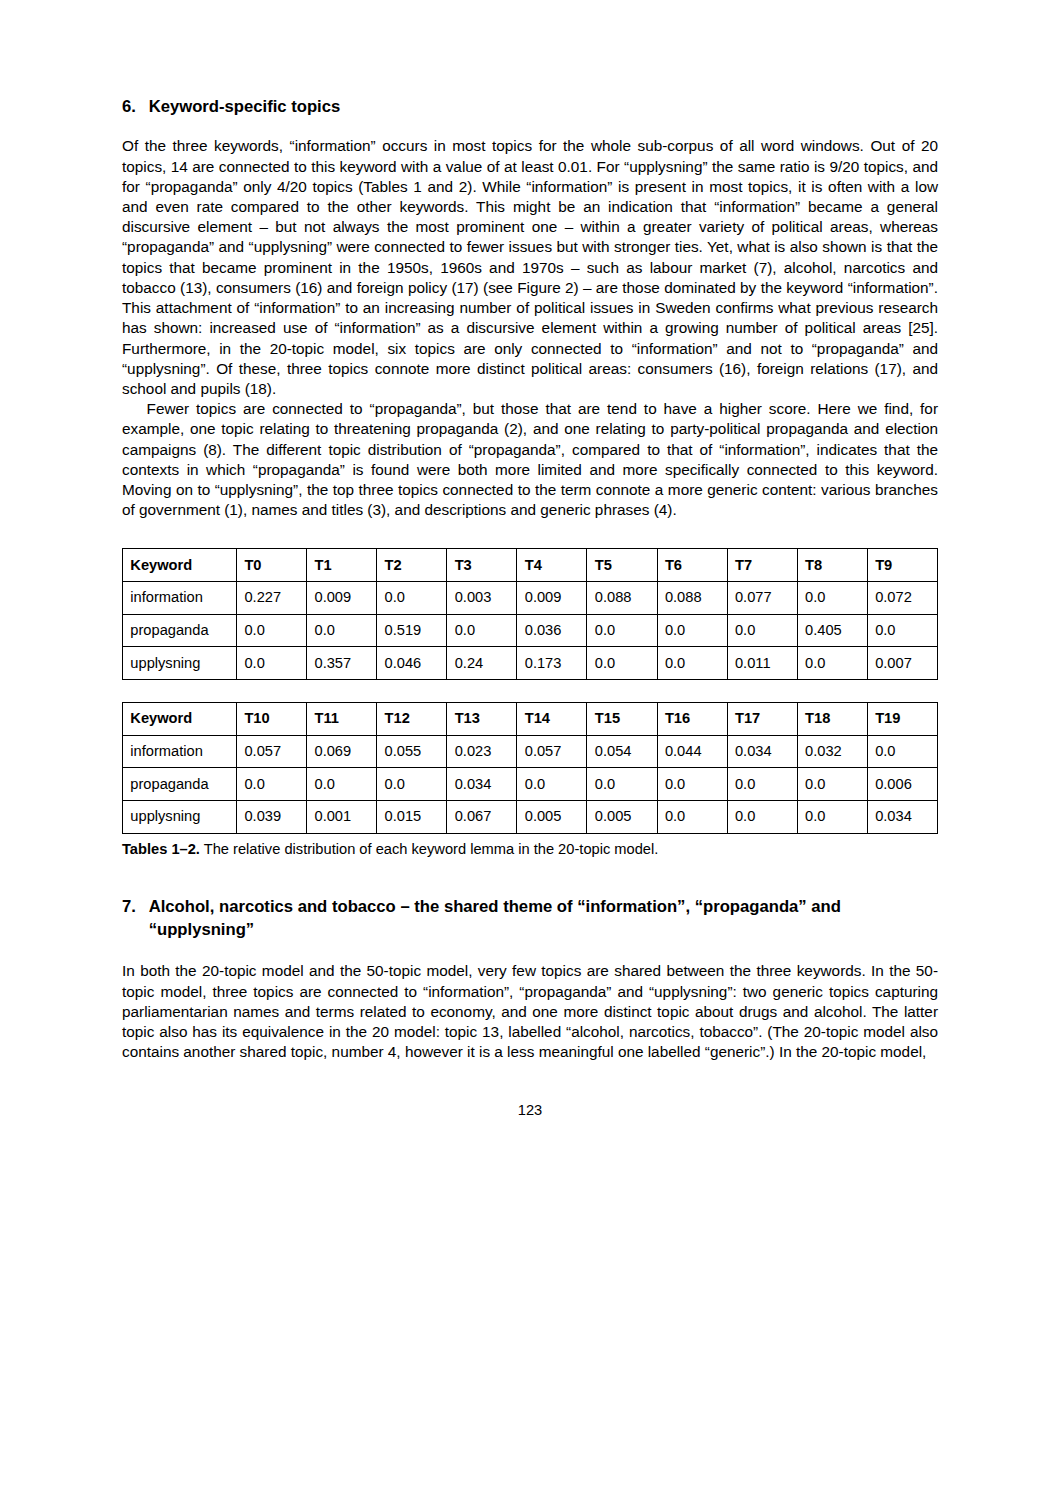6. Keyword-specific topics
Of the three keywords, “information” occurs in most topics for the whole sub-corpus of all word windows. Out of 20 topics, 14 are connected to this keyword with a value of at least 0.01. For “upplysning” the same ratio is 9/20 topics, and for “propaganda” only 4/20 topics (Tables 1 and 2). While “information” is present in most topics, it is often with a low and even rate compared to the other keywords. This might be an indication that “information” became a general discursive element – but not always the most prominent one – within a greater variety of political areas, whereas “propaganda” and “upplysning” were connected to fewer issues but with stronger ties. Yet, what is also shown is that the topics that became prominent in the 1950s, 1960s and 1970s – such as labour market (7), alcohol, narcotics and tobacco (13), consumers (16) and foreign policy (17) (see Figure 2) – are those dominated by the keyword “information”. This attachment of “information” to an increasing number of political issues in Sweden confirms what previous research has shown: increased use of “information” as a discursive element within a growing number of political areas [25]. Furthermore, in the 20-topic model, six topics are only connected to “information” and not to “propaganda” and “upplysning”. Of these, three topics connote more distinct political areas: consumers (16), foreign relations (17), and school and pupils (18).
Fewer topics are connected to “propaganda”, but those that are tend to have a higher score. Here we find, for example, one topic relating to threatening propaganda (2), and one relating to party-political propaganda and election campaigns (8). The different topic distribution of “propaganda”, compared to that of “information”, indicates that the contexts in which “propaganda” is found were both more limited and more specifically connected to this keyword. Moving on to “upplysning”, the top three topics connected to the term connote a more generic content: various branches of government (1), names and titles (3), and descriptions and generic phrases (4).
| Keyword | T0 | T1 | T2 | T3 | T4 | T5 | T6 | T7 | T8 | T9 |
| --- | --- | --- | --- | --- | --- | --- | --- | --- | --- | --- |
| information | 0.227 | 0.009 | 0.0 | 0.003 | 0.009 | 0.088 | 0.088 | 0.077 | 0.0 | 0.072 |
| propaganda | 0.0 | 0.0 | 0.519 | 0.0 | 0.036 | 0.0 | 0.0 | 0.0 | 0.405 | 0.0 |
| upplysning | 0.0 | 0.357 | 0.046 | 0.24 | 0.173 | 0.0 | 0.0 | 0.011 | 0.0 | 0.007 |
| Keyword | T10 | T11 | T12 | T13 | T14 | T15 | T16 | T17 | T18 | T19 |
| --- | --- | --- | --- | --- | --- | --- | --- | --- | --- | --- |
| information | 0.057 | 0.069 | 0.055 | 0.023 | 0.057 | 0.054 | 0.044 | 0.034 | 0.032 | 0.0 |
| propaganda | 0.0 | 0.0 | 0.0 | 0.034 | 0.0 | 0.0 | 0.0 | 0.0 | 0.0 | 0.006 |
| upplysning | 0.039 | 0.001 | 0.015 | 0.067 | 0.005 | 0.005 | 0.0 | 0.0 | 0.0 | 0.034 |
Tables 1–2. The relative distribution of each keyword lemma in the 20-topic model.
7. Alcohol, narcotics and tobacco – the shared theme of “information”, “propaganda” and “upplysning”
In both the 20-topic model and the 50-topic model, very few topics are shared between the three keywords. In the 50-topic model, three topics are connected to “information”, “propaganda” and “upplysning”: two generic topics capturing parliamentarian names and terms related to economy, and one more distinct topic about drugs and alcohol. The latter topic also has its equivalence in the 20 model: topic 13, labelled “alcohol, narcotics, tobacco”. (The 20-topic model also contains another shared topic, number 4, however it is a less meaningful one labelled “generic”.) In the 20-topic model,
123